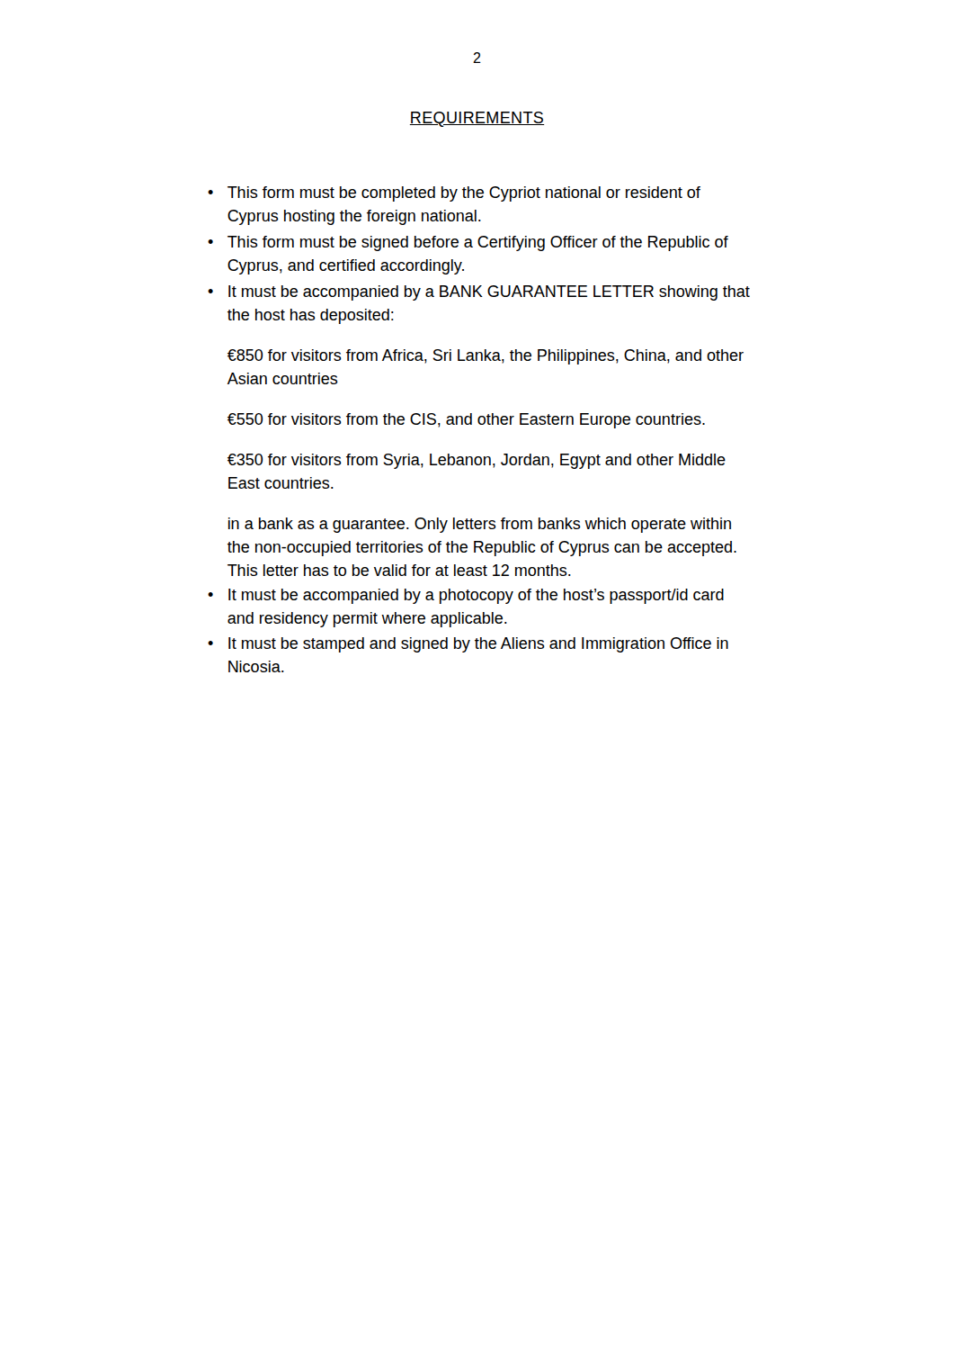2
REQUIREMENTS
This form must be completed by the Cypriot national or resident of Cyprus hosting the foreign national.
This form must be signed before a Certifying Officer of the Republic of Cyprus, and certified accordingly.
It must be accompanied by a BANK GUARANTEE LETTER showing that the host has deposited:
€850 for visitors from Africa, Sri Lanka, the Philippines, China, and other Asian countries
€550 for visitors from the CIS, and other Eastern Europe countries.
€350 for visitors from Syria, Lebanon, Jordan, Egypt and other Middle East countries.
in a bank as a guarantee. Only letters from banks which operate within the non-occupied territories of the Republic of Cyprus can be accepted. This letter has to be valid for at least 12 months.
It must be accompanied by a photocopy of the host’s passport/id card and residency permit where applicable.
It must be stamped and signed by the Aliens and Immigration Office in Nicosia.